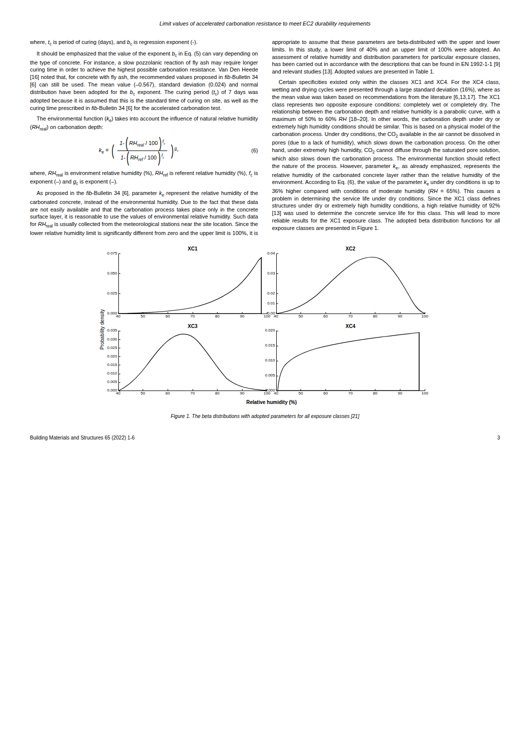Limit values of accelerated carbonation resistance to meet EC2 durability requirements
where, tc is period of curing (days), and bc is regression exponent (-).
It should be emphasized that the value of the exponent bc in Eq. (5) can vary depending on the type of concrete. For instance, a slow pozzolanic reaction of fly ash may require longer curing time in order to achieve the highest possible carbonation resistance. Van Den Heede [16] noted that, for concrete with fly ash, the recommended values proposed in fib-Bulletin 34 [6] can still be used. The mean value (–0.567), standard deviation (0.024) and normal distribution have been adopted for the bc exponent. The curing period (tc) of 7 days was adopted because it is assumed that this is the standard time of curing on site, as well as the curing time prescribed in fib-Bulletin 34 [6] for the accelerated carbonation test.
The environmental function (ke) takes into account the influence of natural relative humidity (RH real) on carbonation depth:
ke = ( 1-(RHreal / 100) fc 1-(RHref / 100) fc ) gc (6)
where, RH real is environment relative humidity (%), RH ref is referent relative humidity (%), fc is exponent (–) and gc is exponent (–).
As proposed in the fib-Bulletin 34 [6], parameter ke represent the relative humidity of the carbonated concrete, instead of the environmental humidity. Due to the fact that these data are not easily available and that the carbonation process takes place only in the concrete surface layer, it is reasonable to use the values of environmental relative humidity. Such data for RH real is usually collected from the meteorological stations near the site location. Since the lower relative humidity limit is significantly different from zero and the upper limit is 100%, it is appropriate to assume that these parameters are beta-distributed with the upper and lower limits. In this study, a lower limit of 40% and an upper limit of 100% were adopted. An assessment of relative humidity and distribution parameters for particular exposure classes, has been carried out in accordance with the descriptions that can be found in EN 1992-1-1 [9] and relevant studies [13]. Adopted values are presented in Table 1.
Certain specificities existed only within the classes XC1 and XC4. For the XC4 class, wetting and drying cycles were presented through a large standard deviation (16%), where as the mean value was taken based on recommendations from the literature [6,13,17]. The XC1 class represents two opposite exposure conditions: completely wet or completely dry. The relationship between the carbonation depth and relative humidity is a parabolic curve, with a maximum of 50% to 60% RH [18–20]. In other words, the carbonation depth under dry or extremely high humidity conditions should be similar. This is based on a physical model of the carbonation process. Under dry conditions, the CO2 available in the air cannot be dissolved in pores (due to a lack of humidity), which slows down the carbonation process. On the other hand, under extremely high humidity, CO2 cannot diffuse through the saturated pore solution, which also slows down the carbonation process. The environmental function should reflect the nature of the process. However, parameter ke, as already emphasized, represents the relative humidity of the carbonated concrete layer rather than the relative humidity of the environment. According to Eq. (6), the value of the parameter ke under dry conditions is up to 36% higher compared with conditions of moderate humidity (RH = 65%). This causes a problem in determining the service life under dry conditions. Since the XC1 class defines structures under dry or extremely high humidity conditions, a high relative humidity of 92% [13] was used to determine the concrete service life for this class. This will lead to more reliable results for the XC1 exposure class. The adopted beta distribution functions for all exposure classes are presented in Figure 1.
Probability density
XC1
0.075 0.050 0.025 0.000
40 50 60 70 80 90 100
XC2
0.04 0.03 0.02 0.01 0.00
40 50 60 70 80 90 100
XC3
0.035 0.030 0.025 0.020 0.015 0.010 0.005 0.000
40 50 60 70 80 90 100
XC4
0.020 0.015 0.010 0.005 0.000
40 50 60 70 80 90 100
Relative humidity (%)
Figure 1. The beta distributions with adopted parameters for all exposure classes [21]
Building Materials and Structures 65 (2022) 1-6 3